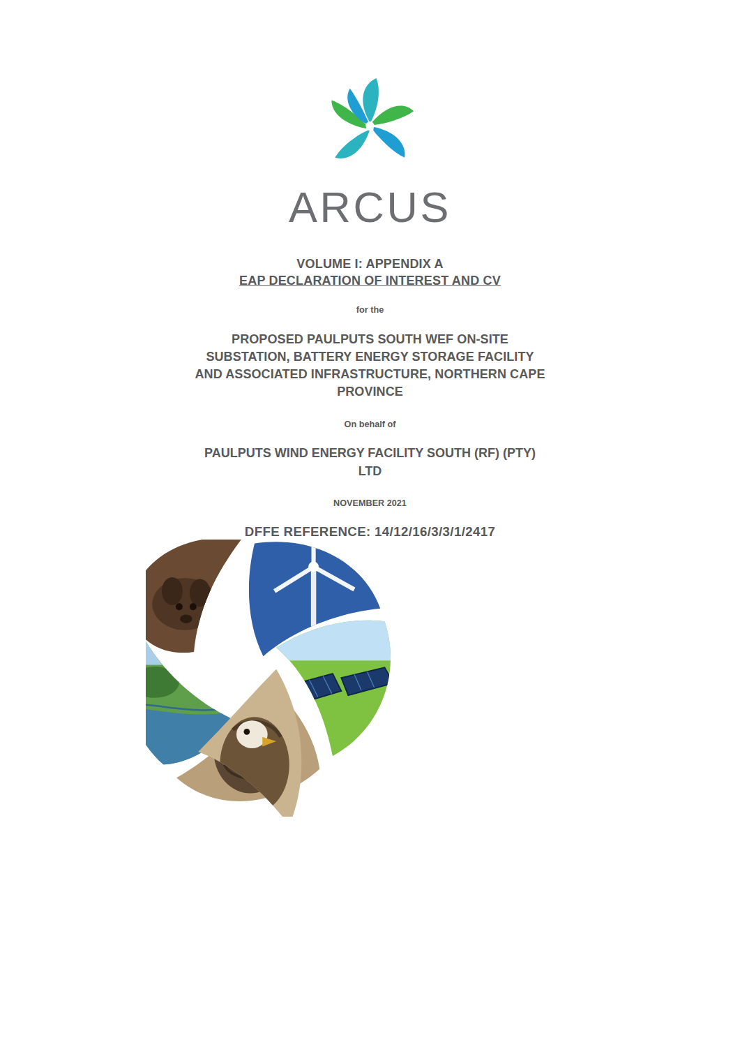ARCUS
VOLUME I: APPENDIX A
EAP DECLARATION OF INTEREST AND CV
for the
PROPOSED PAULPUTS SOUTH WEF ON-SITE
SUBSTATION, BATTERY ENERGY STORAGE FACILITY
AND ASSOCIATED INFRASTRUCTURE, NORTHERN CAPE
PROVINCE
On behalf of
PAULPUTS WIND ENERGY FACILITY SOUTH (RF) (PTY)
LTD
NOVEMBER 2021
DFFE REFERENCE: 14/12/16/3/3/1/2417